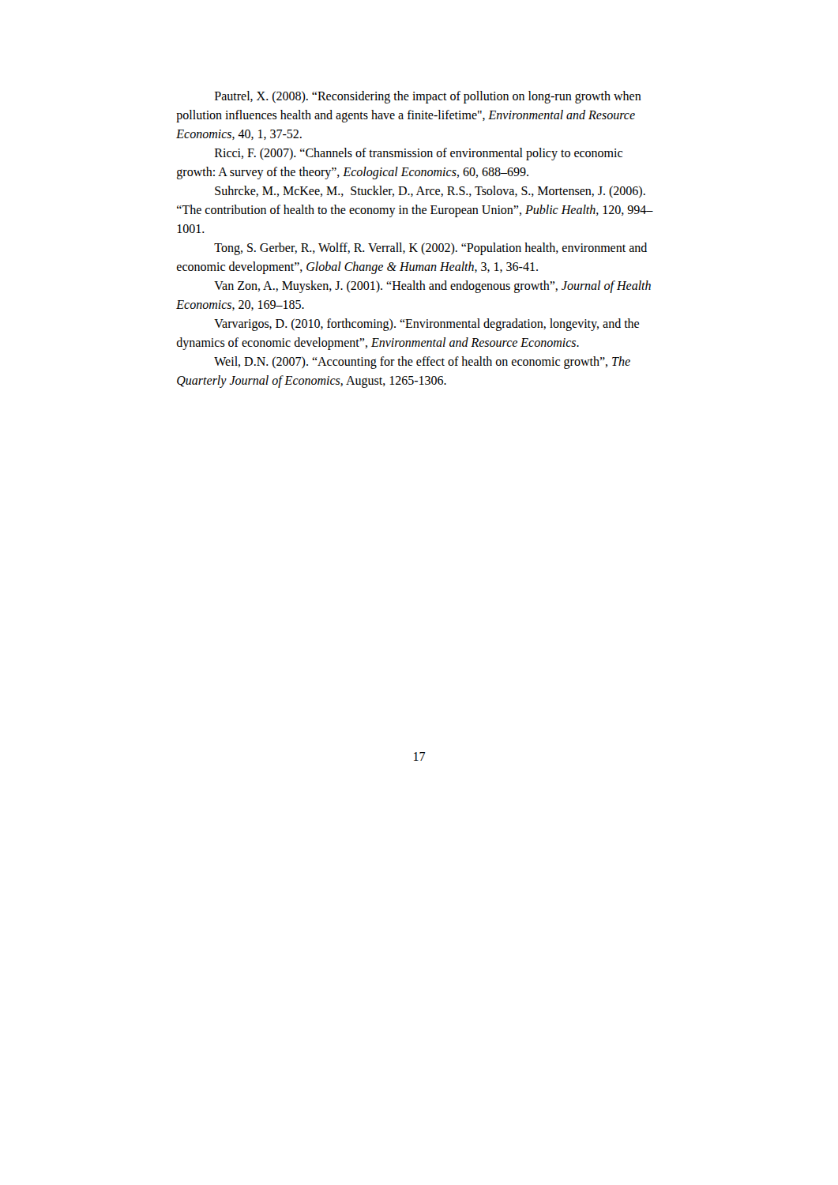Pautrel, X. (2008). “Reconsidering the impact of pollution on long-run growth when pollution influences health and agents have a finite-lifetime", Environmental and Resource Economics, 40, 1, 37-52.
Ricci, F. (2007). “Channels of transmission of environmental policy to economic growth: A survey of the theory”, Ecological Economics, 60, 688–699.
Suhrcke, M., McKee, M., Stuckler, D., Arce, R.S., Tsolova, S., Mortensen, J. (2006). “The contribution of health to the economy in the European Union”, Public Health, 120, 994–1001.
Tong, S. Gerber, R., Wolff, R. Verrall, K (2002). “Population health, environment and economic development”, Global Change & Human Health, 3, 1, 36-41.
Van Zon, A., Muysken, J. (2001). “Health and endogenous growth”, Journal of Health Economics, 20, 169–185.
Varvarigos, D. (2010, forthcoming). “Environmental degradation, longevity, and the dynamics of economic development”, Environmental and Resource Economics.
Weil, D.N. (2007). “Accounting for the effect of health on economic growth”, The Quarterly Journal of Economics, August, 1265-1306.
17